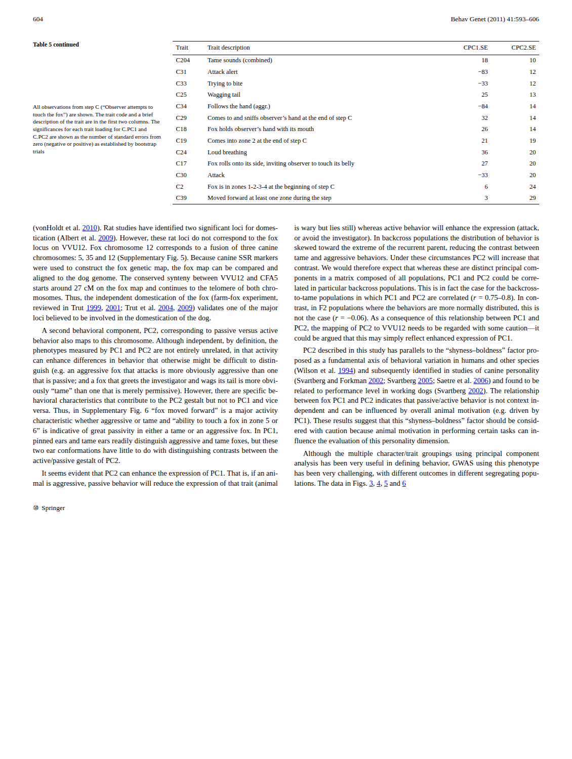604 Behav Genet (2011) 41:593–606
Table 5 continued
All observations from step C (“Observer attempts to touch the fox”) are shown. The trait code and a brief description of the trait are in the first two columns. The significances for each trait loading for C.PC1 and C.PC2 are shown as the number of standard errors from zero (negative or positive) as established by bootstrap trials
| Trait | Trait description | CPC1.SE | CPC2.SE |
| --- | --- | --- | --- |
| C204 | Tame sounds (combined) | 18 | 10 |
| C31 | Attack alert | −83 | 12 |
| C33 | Trying to bite | −33 | 12 |
| C25 | Wagging tail | 25 | 13 |
| C34 | Follows the hand (aggr.) | −84 | 14 |
| C29 | Comes to and sniffs observer’s hand at the end of step C | 32 | 14 |
| C18 | Fox holds observer’s hand with its mouth | 26 | 14 |
| C19 | Comes into zone 2 at the end of step C | 21 | 19 |
| C24 | Loud breathing | 36 | 20 |
| C17 | Fox rolls onto its side, inviting observer to touch its belly | 27 | 20 |
| C30 | Attack | −33 | 20 |
| C2 | Fox is in zones 1-2-3-4 at the beginning of step C | 6 | 24 |
| C39 | Moved forward at least one zone during the step | 3 | 29 |
(vonHoldt et al. 2010). Rat studies have identified two significant loci for domestication (Albert et al. 2009). However, these rat loci do not correspond to the fox locus on VVU12. Fox chromosome 12 corresponds to a fusion of three canine chromosomes: 5, 35 and 12 (Supplementary Fig. 5). Because canine SSR markers were used to construct the fox genetic map, the fox map can be compared and aligned to the dog genome. The conserved synteny between VVU12 and CFA5 starts around 27 cM on the fox map and continues to the telomere of both chromosomes. Thus, the independent domestication of the fox (farm-fox experiment, reviewed in Trut 1999, 2001; Trut et al. 2004, 2009) validates one of the major loci believed to be involved in the domestication of the dog.
A second behavioral component, PC2, corresponding to passive versus active behavior also maps to this chromosome. Although independent, by definition, the phenotypes measured by PC1 and PC2 are not entirely unrelated, in that activity can enhance differences in behavior that otherwise might be difficult to distinguish (e.g. an aggressive fox that attacks is more obviously aggressive than one that is passive; and a fox that greets the investigator and wags its tail is more obviously “tame” than one that is merely permissive). However, there are specific behavioral characteristics that contribute to the PC2 gestalt but not to PC1 and vice versa. Thus, in Supplementary Fig. 6 “fox moved forward” is a major activity characteristic whether aggressive or tame and “ability to touch a fox in zone 5 or 6” is indicative of great passivity in either a tame or an aggressive fox. In PC1, pinned ears and tame ears readily distinguish aggressive and tame foxes, but these two ear conformations have little to do with distinguishing contrasts between the active/passive gestalt of PC2.
It seems evident that PC2 can enhance the expression of PC1. That is, if an animal is aggressive, passive behavior will reduce the expression of that trait (animal is wary but lies still) whereas active behavior will enhance the expression (attack, or avoid the investigator). In backcross populations the distribution of behavior is skewed toward the extreme of the recurrent parent, reducing the contrast between tame and aggressive behaviors. Under these circumstances PC2 will increase that contrast. We would therefore expect that whereas these are distinct principal components in a matrix composed of all populations, PC1 and PC2 could be correlated in particular backcross populations. This is in fact the case for the backcross-to-tame populations in which PC1 and PC2 are correlated (r = 0.75–0.8). In contrast, in F2 populations where the behaviors are more normally distributed, this is not the case (r = −0.06). As a consequence of this relationship between PC1 and PC2, the mapping of PC2 to VVU12 needs to be regarded with some caution—it could be argued that this may simply reflect enhanced expression of PC1.
PC2 described in this study has parallels to the “shyness–boldness” factor proposed as a fundamental axis of behavioral variation in humans and other species (Wilson et al. 1994) and subsequently identified in studies of canine personality (Svartberg and Forkman 2002; Svartberg 2005; Saetre et al. 2006) and found to be related to performance level in working dogs (Svartberg 2002). The relationship between fox PC1 and PC2 indicates that passive/active behavior is not context independent and can be influenced by overall animal motivation (e.g. driven by PC1). These results suggest that this “shyness–boldness” factor should be considered with caution because animal motivation in performing certain tasks can influence the evaluation of this personality dimension.
Although the multiple character/trait groupings using principal component analysis has been very useful in defining behavior, GWAS using this phenotype has been very challenging, with different outcomes in different segregating populations. The data in Figs. 3, 4, 5 and 6
Springer